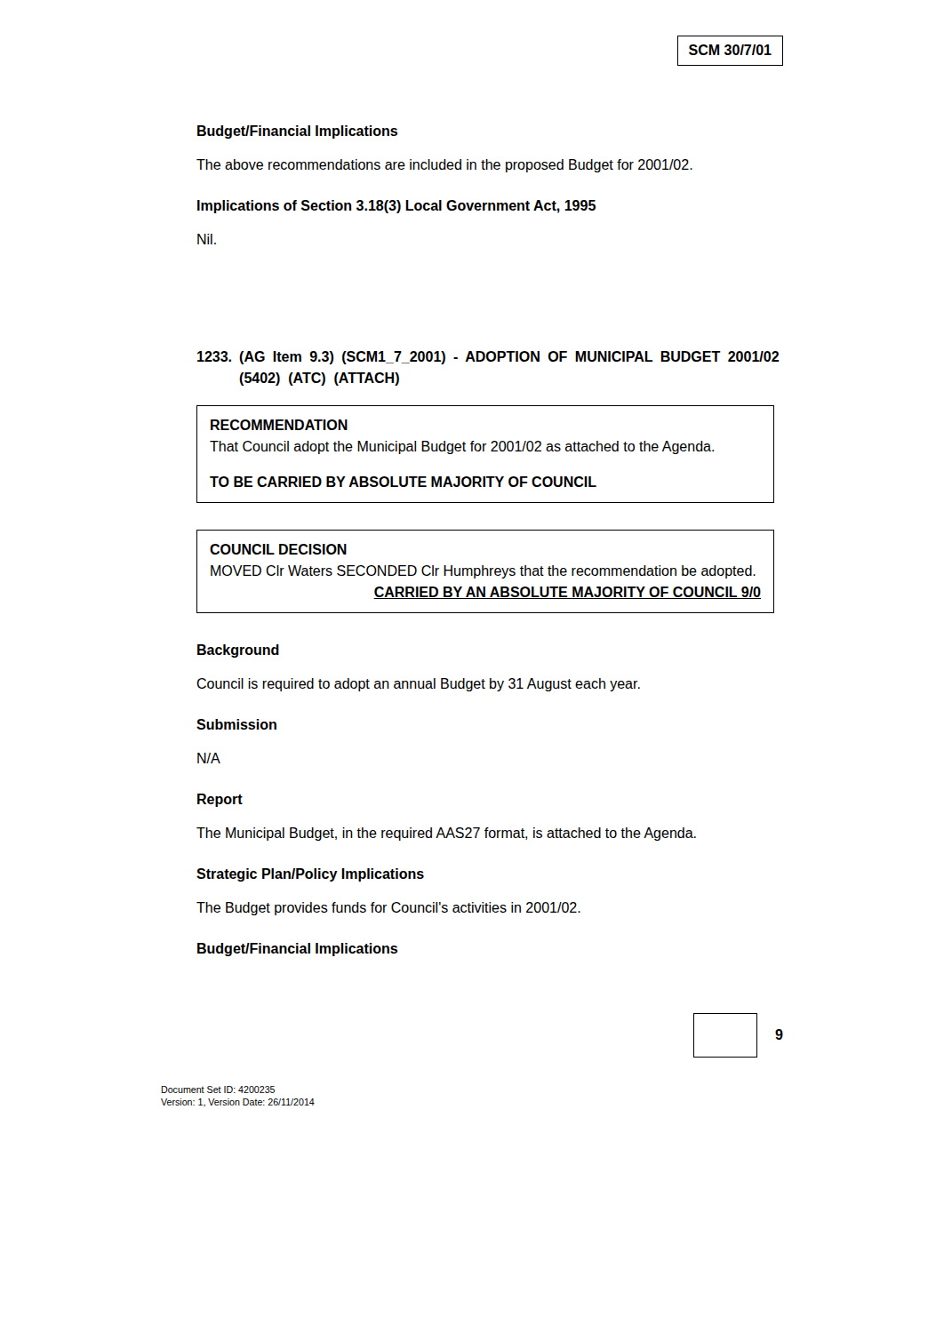SCM 30/7/01
Budget/Financial Implications
The above recommendations are included in the proposed Budget for 2001/02.
Implications of Section 3.18(3) Local Government Act, 1995
Nil.
1233. (AG Item 9.3) (SCM1_7_2001) - ADOPTION OF MUNICIPAL BUDGET 2001/02 (5402) (ATC) (ATTACH)
RECOMMENDATION
That Council adopt the Municipal Budget for 2001/02 as attached to the Agenda.
TO BE CARRIED BY ABSOLUTE MAJORITY OF COUNCIL
COUNCIL DECISION
MOVED Clr Waters SECONDED Clr Humphreys that the recommendation be adopted.
CARRIED BY AN ABSOLUTE MAJORITY OF COUNCIL 9/0
Background
Council is required to adopt an annual Budget by 31 August each year.
Submission
N/A
Report
The Municipal Budget, in the required AAS27 format, is attached to the Agenda.
Strategic Plan/Policy Implications
The Budget provides funds for Council's activities in 2001/02.
Budget/Financial Implications
9
Document Set ID: 4200235
Version: 1, Version Date: 26/11/2014